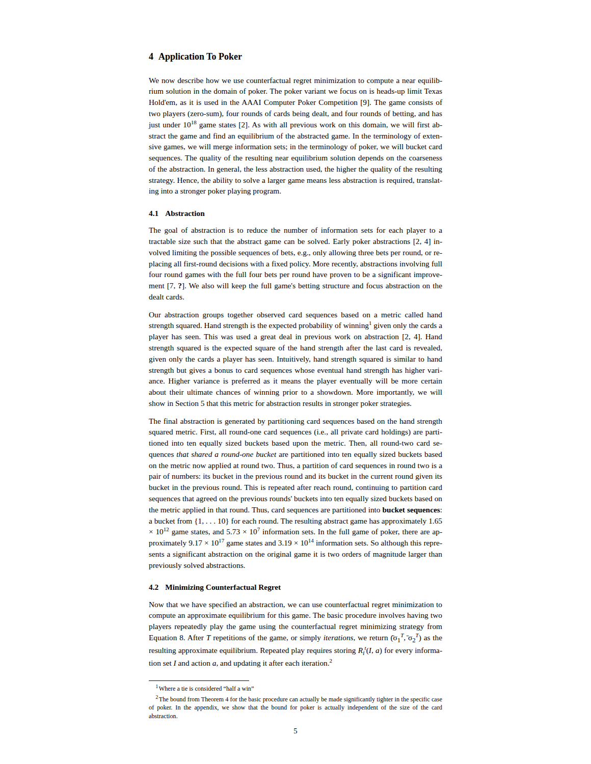4 Application To Poker
We now describe how we use counterfactual regret minimization to compute a near equilibrium solution in the domain of poker. The poker variant we focus on is heads-up limit Texas Hold'em, as it is used in the AAAI Computer Poker Competition [9]. The game consists of two players (zero-sum), four rounds of cards being dealt, and four rounds of betting, and has just under 1018 game states [2]. As with all previous work on this domain, we will first abstract the game and find an equilibrium of the abstracted game. In the terminology of extensive games, we will merge information sets; in the terminology of poker, we will bucket card sequences. The quality of the resulting near equilibrium solution depends on the coarseness of the abstraction. In general, the less abstraction used, the higher the quality of the resulting strategy. Hence, the ability to solve a larger game means less abstraction is required, translating into a stronger poker playing program.
4.1 Abstraction
The goal of abstraction is to reduce the number of information sets for each player to a tractable size such that the abstract game can be solved. Early poker abstractions [2, 4] involved limiting the possible sequences of bets, e.g., only allowing three bets per round, or replacing all first-round decisions with a fixed policy. More recently, abstractions involving full four round games with the full four bets per round have proven to be a significant improvement [7, ?]. We also will keep the full game's betting structure and focus abstraction on the dealt cards.
Our abstraction groups together observed card sequences based on a metric called hand strength squared. Hand strength is the expected probability of winning1 given only the cards a player has seen. This was used a great deal in previous work on abstraction [2, 4]. Hand strength squared is the expected square of the hand strength after the last card is revealed, given only the cards a player has seen. Intuitively, hand strength squared is similar to hand strength but gives a bonus to card sequences whose eventual hand strength has higher variance. Higher variance is preferred as it means the player eventually will be more certain about their ultimate chances of winning prior to a showdown. More importantly, we will show in Section 5 that this metric for abstraction results in stronger poker strategies.
The final abstraction is generated by partitioning card sequences based on the hand strength squared metric. First, all round-one card sequences (i.e., all private card holdings) are partitioned into ten equally sized buckets based upon the metric. Then, all round-two card sequences that shared a round-one bucket are partitioned into ten equally sized buckets based on the metric now applied at round two. Thus, a partition of card sequences in round two is a pair of numbers: its bucket in the previous round and its bucket in the current round given its bucket in the previous round. This is repeated after reach round, continuing to partition card sequences that agreed on the previous rounds' buckets into ten equally sized buckets based on the metric applied in that round. Thus, card sequences are partitioned into bucket sequences: a bucket from {1, . . . 10} for each round. The resulting abstract game has approximately 1.65 × 1012 game states, and 5.73 × 107 information sets. In the full game of poker, there are approximately 9.17 × 1017 game states and 3.19 × 1014 information sets. So although this represents a significant abstraction on the original game it is two orders of magnitude larger than previously solved abstractions.
4.2 Minimizing Counterfactual Regret
Now that we have specified an abstraction, we can use counterfactual regret minimization to compute an approximate equilibrium for this game. The basic procedure involves having two players repeatedly play the game using the counterfactual regret minimizing strategy from Equation 8. After T repetitions of the game, or simply iterations, we return (̄σ1T, ̄σ2T) as the resulting approximate equilibrium. Repeated play requires storing Rit(I, a) for every information set I and action a, and updating it after each iteration.2
1 Where a tie is considered “half a win”
2 The bound from Theorem 4 for the basic procedure can actually be made significantly tighter in the specific case of poker. In the appendix, we show that the bound for poker is actually independent of the size of the card abstraction.
5